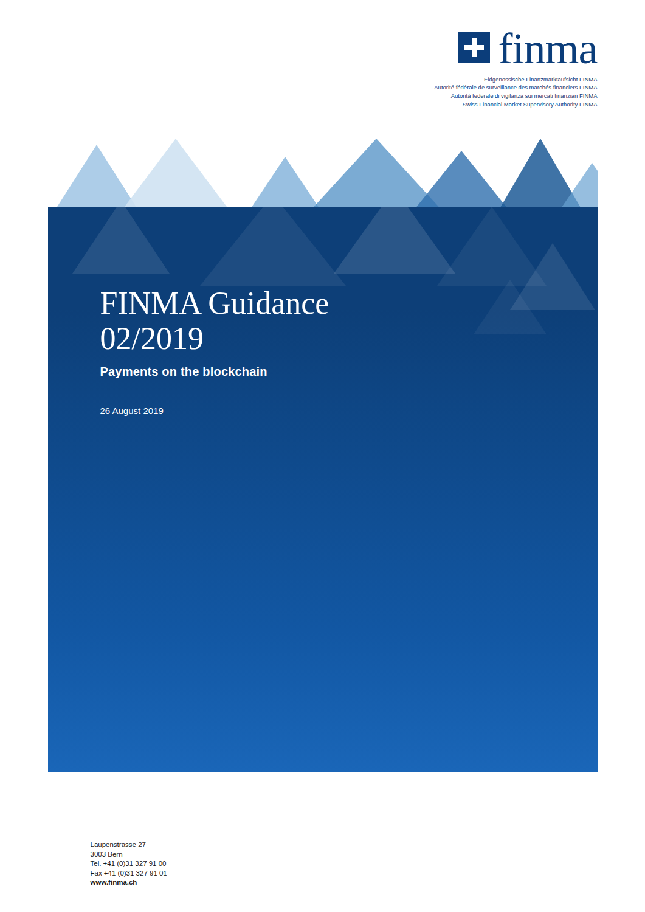finma
Eidgenössische Finanzmarktaufsicht FINMA
Autorité fédérale de surveillance des marchés financiers FINMA
Autorità federale di vigilanza sui mercati finanziari FINMA
Swiss Financial Market Supervisory Authority FINMA
FINMA Guidance
02/2019
Payments on the blockchain
26 August 2019
Laupenstrasse 27
3003 Bern
Tel. +41 (0)31 327 91 00
Fax +41 (0)31 327 91 01
www.finma.ch